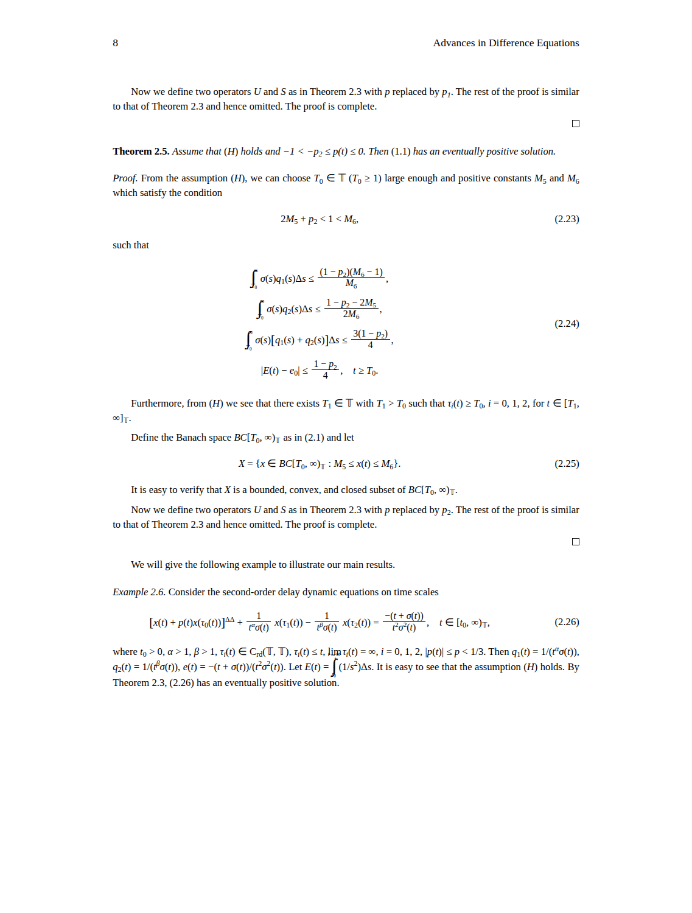8 Advances in Difference Equations
Now we define two operators U and S as in Theorem 2.3 with p replaced by p1. The rest of the proof is similar to that of Theorem 2.3 and hence omitted. The proof is complete.
Theorem 2.5. Assume that (H) holds and −1 < −p2 ≤ p(t) ≤ 0. Then (1.1) has an eventually positive solution.
Proof. From the assumption (H), we can choose T0 ∈ 𝕋 (T0 ≥ 1) large enough and positive constants M5 and M6 which satisfy the condition
2M5 + p2 < 1 < M6,
(2.23)
such that
∞∫T0 σ(s)q1(s)Δs ≤ (1 − p2)(M6 − 1) M6,
∞∫T0 σ(s)q2(s)Δs ≤ 1 − p2 − 2M52M6,
∞∫T0 σ(s)[q1(s) + q2(s)] Δs ≤ 3(1 − p2) 4,
|E(t) − e0| ≤ 1 − p24, t ≥ T0.
(2.24)
Furthermore, from (H) we see that there exists T1 ∈ 𝕋 with T1 > T0 such that τi(t) ≥ T0, i = 0, 1, 2, for t ∈ [T1, ∞]𝕋.
Define the Banach space BC[T0, ∞)𝕋 as in (2.1) and let
X = {x ∈ BC[T0, ∞)𝕋 : M5 ≤ x(t) ≤ M6}.
(2.25)
It is easy to verify that X is a bounded, convex, and closed subset of BC[T0, ∞)𝕋.
Now we define two operators U and S as in Theorem 2.3 with p replaced by p2. The rest of the proof is similar to that of Theorem 2.3 and hence omitted. The proof is complete.
We will give the following example to illustrate our main results.
Example 2.6. Consider the second-order delay dynamic equations on time scales
[x(t) + p(t)x(τ0(t))]ΔΔ + 1 tασ(t) x(τ1(t)) − 1 tβσ(t) x(τ2(t)) = −(t + σ(t)) t2σ2(t), t ∈ [t0, ∞)𝕋,
(2.26)
where t0 > 0, α > 1, β > 1, τi(t) ∈ Crd(𝕋, 𝕋), τi(t) ≤ t, lim t→∞τi(t) = ∞, i = 0, 1, 2, |p(t)| ≤ p < 1/3. Then q1(t) = 1/(tασ(t)), q2(t) = 1/(tβσ(t)), e(t) = −(t + σ(t))/(t2σ2(t)). Let E(t) = t∫t0(1/s2)Δs. It is easy to see that the assumption (H) holds. By Theorem 2.3, (2.26) has an eventually positive solution.